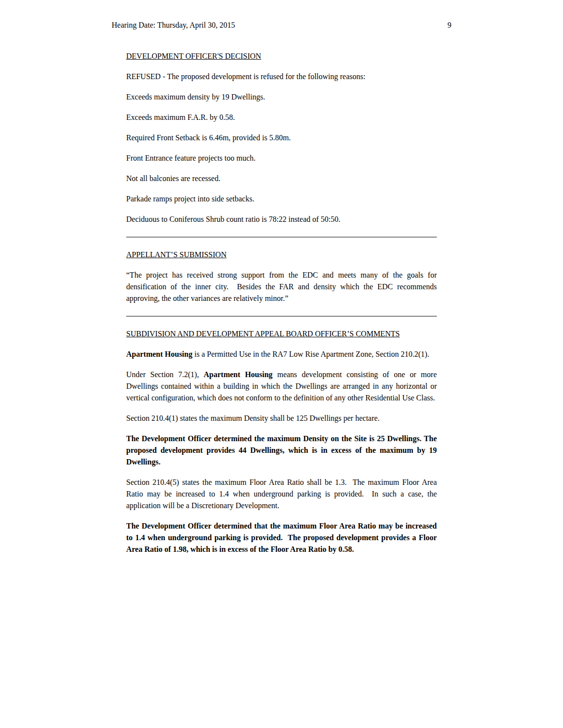Hearing Date: Thursday, April 30, 2015 9
DEVELOPMENT OFFICER'S DECISION
REFUSED - The proposed development is refused for the following reasons:
Exceeds maximum density by 19 Dwellings.
Exceeds maximum F.A.R. by 0.58.
Required Front Setback is 6.46m, provided is 5.80m.
Front Entrance feature projects too much.
Not all balconies are recessed.
Parkade ramps project into side setbacks.
Deciduous to Coniferous Shrub count ratio is 78:22 instead of 50:50.
APPELLANT’S SUBMISSION
“The project has received strong support from the EDC and meets many of the goals for densification of the inner city. Besides the FAR and density which the EDC recommends approving, the other variances are relatively minor.”
SUBDIVISION AND DEVELOPMENT APPEAL BOARD OFFICER’S COMMENTS
Apartment Housing is a Permitted Use in the RA7 Low Rise Apartment Zone, Section 210.2(1).
Under Section 7.2(1), Apartment Housing means development consisting of one or more Dwellings contained within a building in which the Dwellings are arranged in any horizontal or vertical configuration, which does not conform to the definition of any other Residential Use Class.
Section 210.4(1) states the maximum Density shall be 125 Dwellings per hectare.
The Development Officer determined the maximum Density on the Site is 25 Dwellings. The proposed development provides 44 Dwellings, which is in excess of the maximum by 19 Dwellings.
Section 210.4(5) states the maximum Floor Area Ratio shall be 1.3. The maximum Floor Area Ratio may be increased to 1.4 when underground parking is provided. In such a case, the application will be a Discretionary Development.
The Development Officer determined that the maximum Floor Area Ratio may be increased to 1.4 when underground parking is provided. The proposed development provides a Floor Area Ratio of 1.98, which is in excess of the Floor Area Ratio by 0.58.